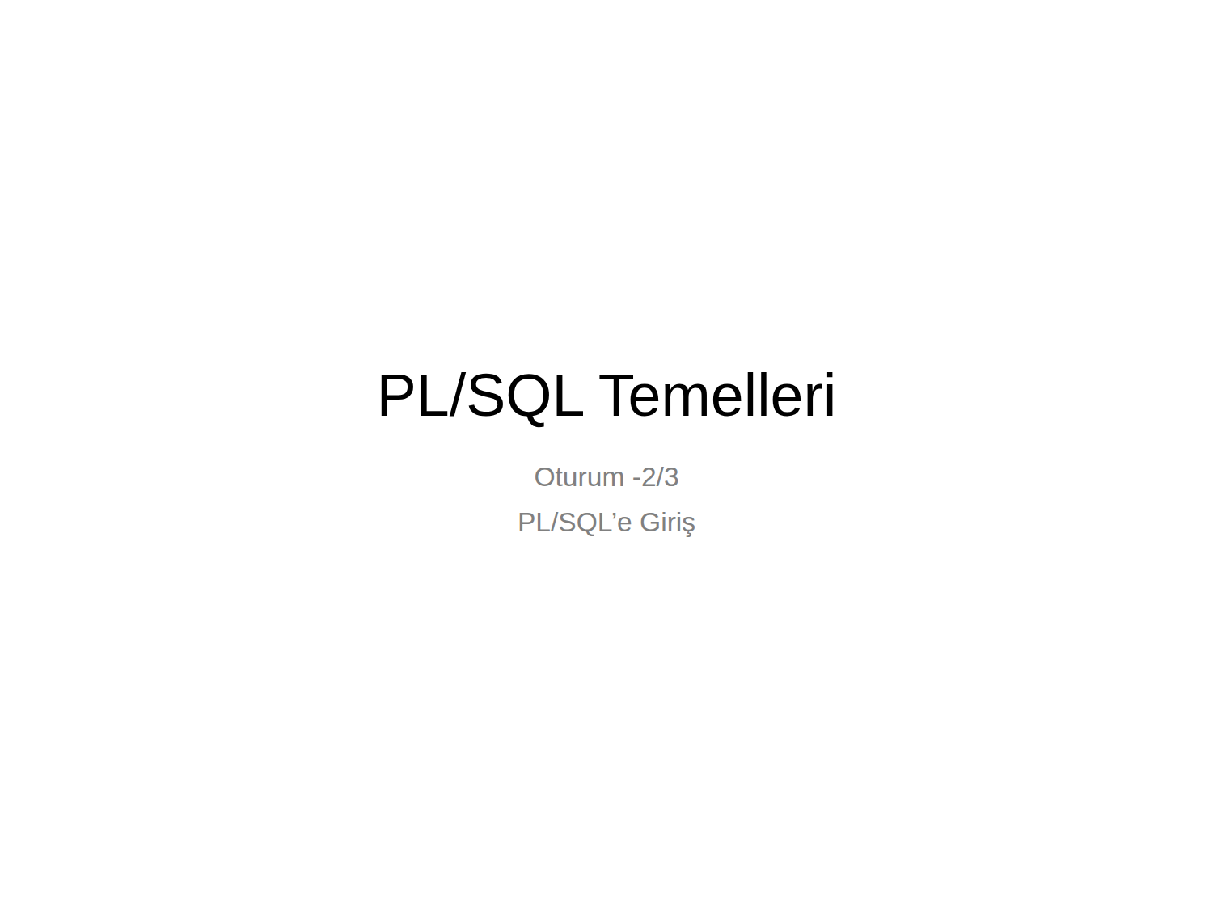PL/SQL Temelleri
Oturum -2/3
PL/SQL’e Giriş